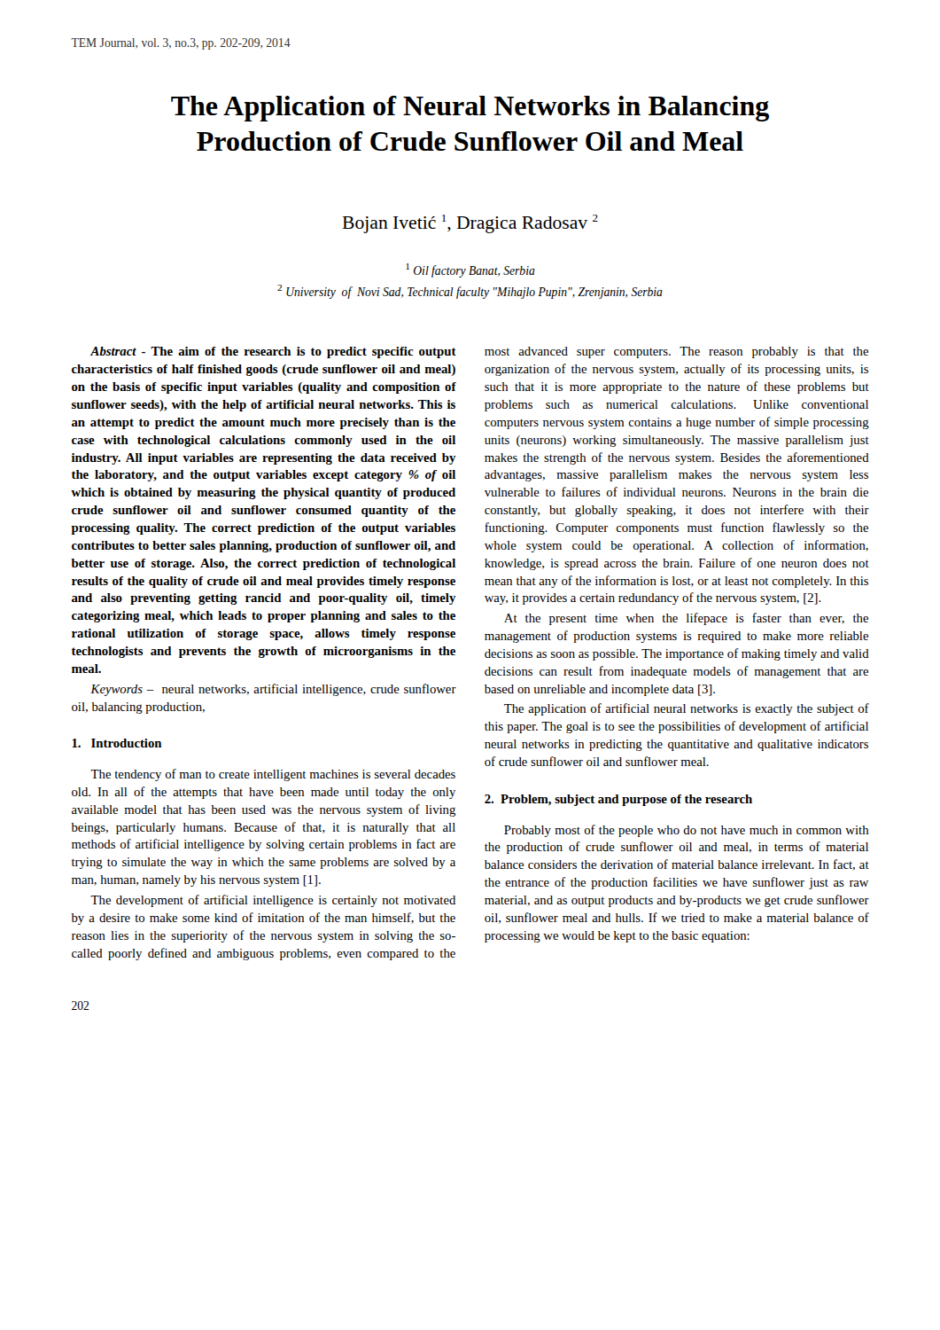TEM Journal, vol. 3, no.3, pp. 202-209, 2014
The Application of Neural Networks in Balancing
Production of Crude Sunflower Oil and Meal
Bojan Ivetić 1, Dragica Radosav 2
1 Oil factory Banat, Serbia
2 University of Novi Sad, Technical faculty "Mihajlo Pupin", Zrenjanin, Serbia
Abstract - The aim of the research is to predict specific output characteristics of half finished goods (crude sunflower oil and meal) on the basis of specific input variables (quality and composition of sunflower seeds), with the help of artificial neural networks. This is an attempt to predict the amount much more precisely than is the case with technological calculations commonly used in the oil industry. All input variables are representing the data received by the laboratory, and the output variables except category % of oil which is obtained by measuring the physical quantity of produced crude sunflower oil and sunflower consumed quantity of the processing quality. The correct prediction of the output variables contributes to better sales planning, production of sunflower oil, and better use of storage. Also, the correct prediction of technological results of the quality of crude oil and meal provides timely response and also preventing getting rancid and poor-quality oil, timely categorizing meal, which leads to proper planning and sales to the rational utilization of storage space, allows timely response technologists and prevents the growth of microorganisms in the meal.
Keywords – neural networks, artificial intelligence, crude sunflower oil, balancing production,
1. Introduction
The tendency of man to create intelligent machines is several decades old. In all of the attempts that have been made until today the only available model that has been used was the nervous system of living beings, particularly humans. Because of that, it is naturally that all methods of artificial intelligence by solving certain problems in fact are trying to simulate the way in which the same problems are solved by a man, human, namely by his nervous system [1].
The development of artificial intelligence is certainly not motivated by a desire to make some kind of imitation of the man himself, but the reason lies in the superiority of the nervous system in solving the so-called poorly defined and ambiguous problems, even compared to the most advanced super computers. The reason probably is that the organization of the nervous system, actually of its processing units, is such that it is more appropriate to the nature of these problems but problems such as numerical calculations. Unlike conventional computers nervous system contains a huge number of simple processing units (neurons) working simultaneously. The massive parallelism just makes the strength of the nervous system. Besides the aforementioned advantages, massive parallelism makes the nervous system less vulnerable to failures of individual neurons. Neurons in the brain die constantly, but globally speaking, it does not interfere with their functioning. Computer components must function flawlessly so the whole system could be operational. A collection of information, knowledge, is spread across the brain. Failure of one neuron does not mean that any of the information is lost, or at least not completely. In this way, it provides a certain redundancy of the nervous system, [2].
At the present time when the lifepace is faster than ever, the management of production systems is required to make more reliable decisions as soon as possible. The importance of making timely and valid decisions can result from inadequate models of management that are based on unreliable and incomplete data [3].
The application of artificial neural networks is exactly the subject of this paper. The goal is to see the possibilities of development of artificial neural networks in predicting the quantitative and qualitative indicators of crude sunflower oil and sunflower meal.
2. Problem, subject and purpose of the research
Probably most of the people who do not have much in common with the production of crude sunflower oil and meal, in terms of material balance considers the derivation of material balance irrelevant. In fact, at the entrance of the production facilities we have sunflower just as raw material, and as output products and by-products we get crude sunflower oil, sunflower meal and hulls. If we tried to make a material balance of processing we would be kept to the basic equation:
202